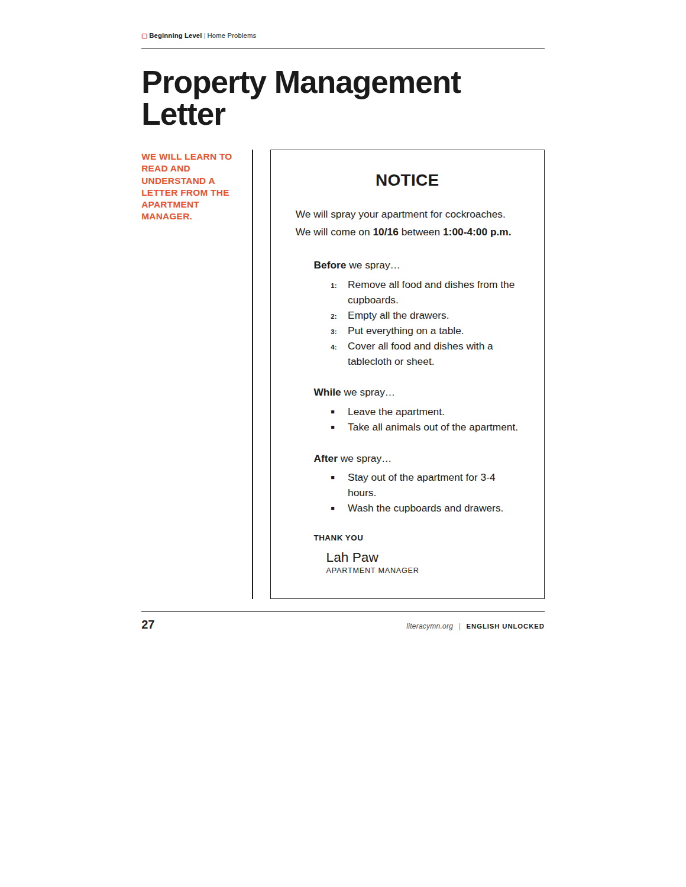▢Beginning Level|Home Problems
Property Management Letter
We will learn to read and understand a letter from the apartment manager.
NOTICE
We will spray your apartment for cockroaches.
We will come on 10/16 between 1:00-4:00 p.m.
Before we spray…
1: Remove all food and dishes from the cupboards.
2: Empty all the drawers.
3: Put everything on a table.
4: Cover all food and dishes with a tablecloth or sheet.
While we spray…
Leave the apartment.
Take all animals out of the apartment.
After we spray…
Stay out of the apartment for 3-4 hours.
Wash the cupboards and drawers.
THANK YOU
Lah Paw
APARTMENT MANAGER
27
literacymn.org|ENGLISH UNLOCKED